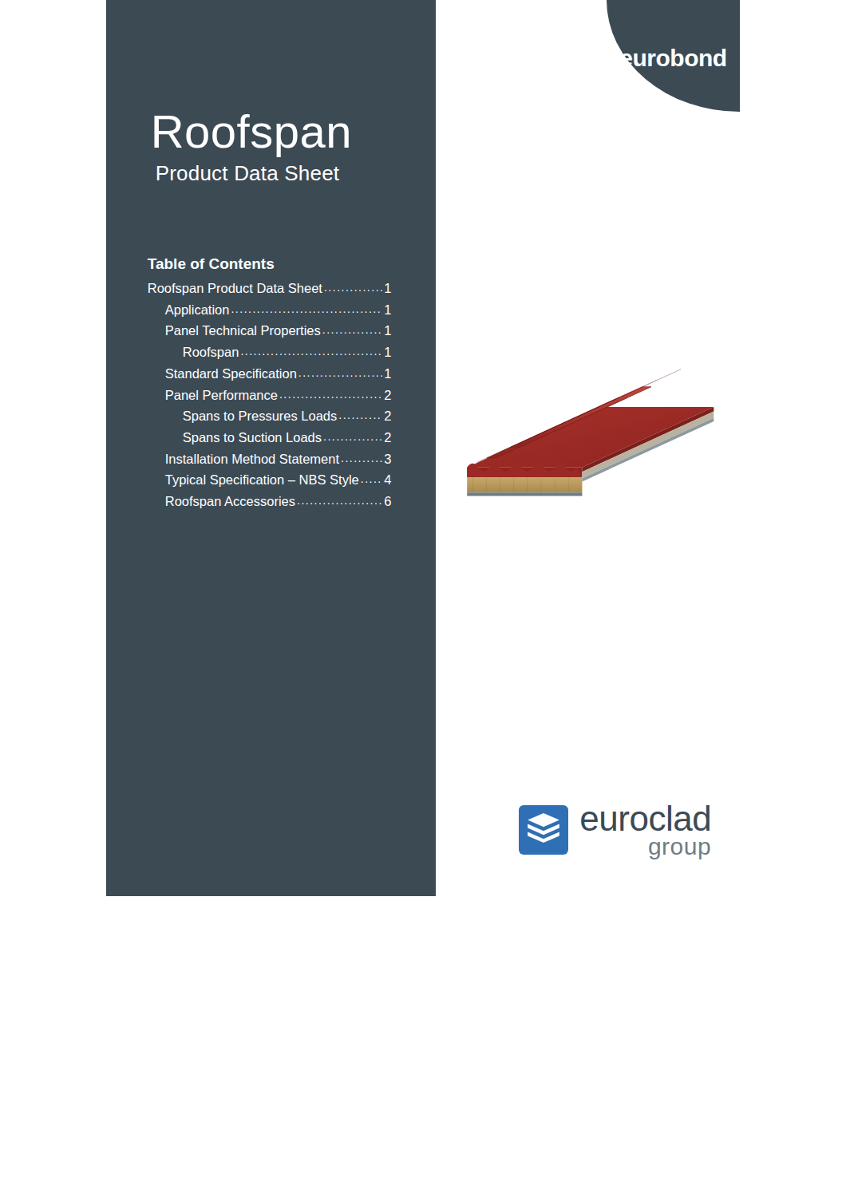eurobond
Roofspan
Product Data Sheet
Table of Contents
Roofspan Product Data Sheet.................................................................................................. 1
Application.................................................................................................. 1
Panel Technical Properties.................................................................................................. 1
Roofspan.................................................................................................. 1
Standard Specification.................................................................................................. 1
Panel Performance.................................................................................................. 2
Spans to Pressures Loads.................................................................................................. 2
Spans to Suction Loads.................................................................................................. 2
Installation Method Statement.................................................................................................. 3
Typical Specification – NBS Style.................................................................................................. 4
Roofspan Accessories.................................................................................................. 6
euroclad
group